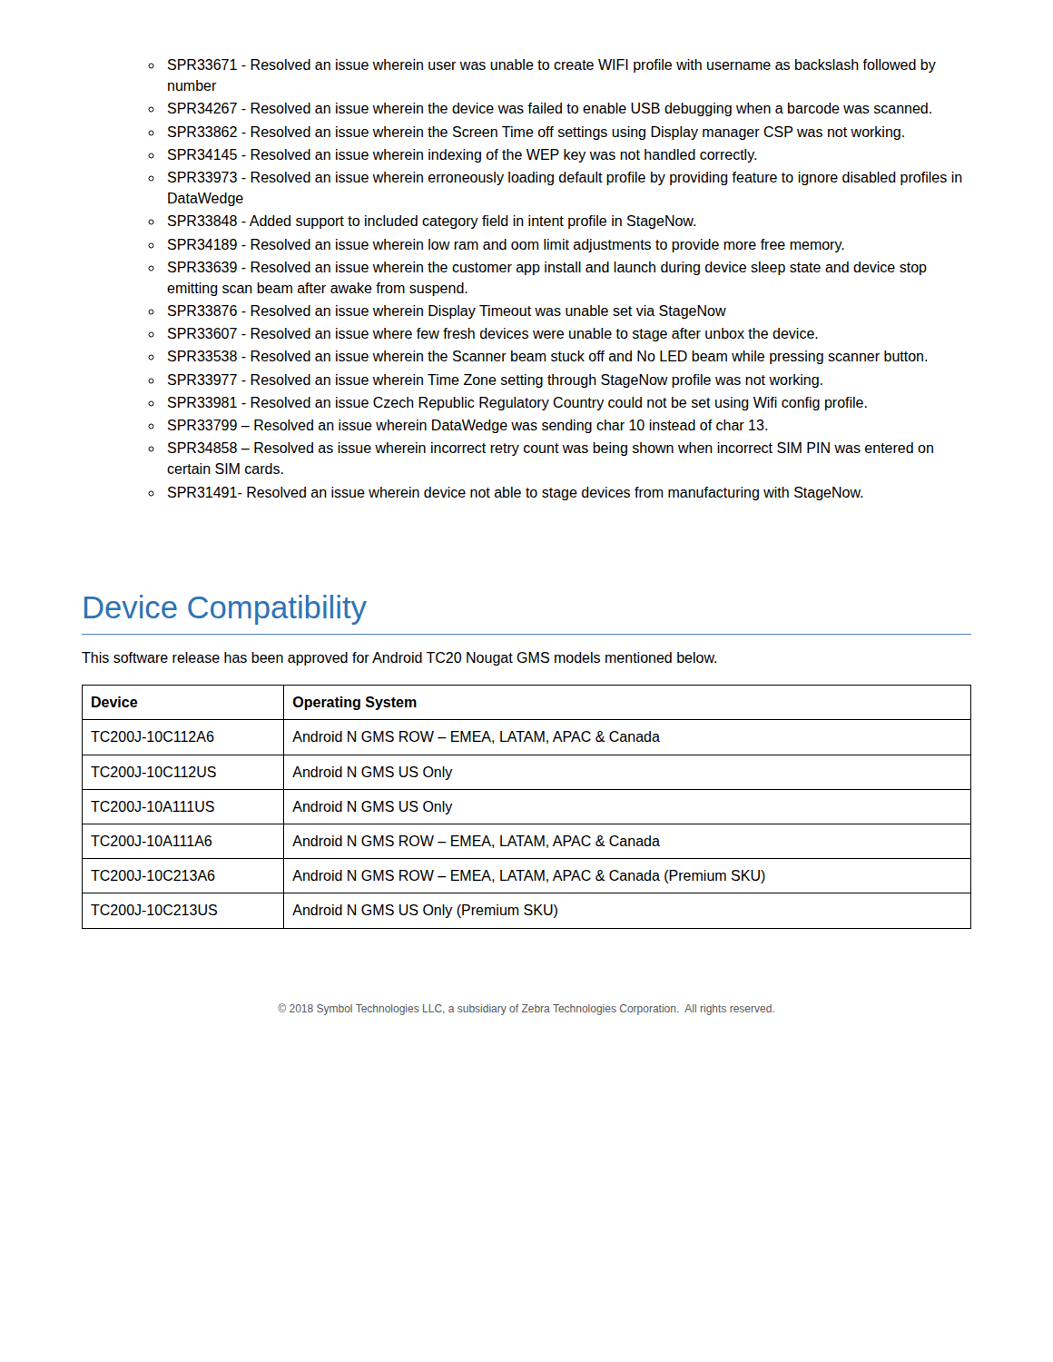SPR33671 - Resolved an issue wherein user was unable to create WIFI profile with username as backslash followed by number
SPR34267 - Resolved an issue wherein the device was failed to enable USB debugging when a barcode was scanned.
SPR33862 - Resolved an issue wherein the Screen Time off settings using Display manager CSP was not working.
SPR34145 - Resolved an issue wherein indexing of the WEP key was not handled correctly.
SPR33973 - Resolved an issue wherein erroneously loading default profile by providing feature to ignore disabled profiles in DataWedge
SPR33848 - Added support to included category field in intent profile in StageNow.
SPR34189 - Resolved an issue wherein low ram and oom limit adjustments to provide more free memory.
SPR33639 - Resolved an issue wherein the customer app install and launch during device sleep state and device stop emitting scan beam after awake from suspend.
SPR33876 - Resolved an issue wherein Display Timeout was unable set via StageNow
SPR33607 - Resolved an issue where few fresh devices were unable to stage after unbox the device.
SPR33538 - Resolved an issue wherein the Scanner beam stuck off and No LED beam while pressing scanner button.
SPR33977 - Resolved an issue wherein Time Zone setting through StageNow profile was not working.
SPR33981 - Resolved an issue Czech Republic Regulatory Country could not be set using Wifi config profile.
SPR33799 – Resolved an issue wherein DataWedge was sending char 10 instead of char 13.
SPR34858 – Resolved as issue wherein incorrect retry count was being shown when incorrect SIM PIN was entered on certain SIM cards.
SPR31491- Resolved an issue wherein device not able to stage devices from manufacturing with StageNow.
Device Compatibility
This software release has been approved for Android TC20 Nougat GMS models mentioned below.
| Device | Operating System |
| --- | --- |
| TC200J-10C112A6 | Android N GMS ROW – EMEA, LATAM, APAC & Canada |
| TC200J-10C112US | Android N GMS US Only |
| TC200J-10A111US | Android N GMS US Only |
| TC200J-10A111A6 | Android N GMS ROW – EMEA, LATAM, APAC & Canada |
| TC200J-10C213A6 | Android N GMS ROW – EMEA, LATAM, APAC & Canada (Premium SKU) |
| TC200J-10C213US | Android N GMS US Only (Premium SKU) |
© 2018 Symbol Technologies LLC, a subsidiary of Zebra Technologies Corporation. All rights reserved.